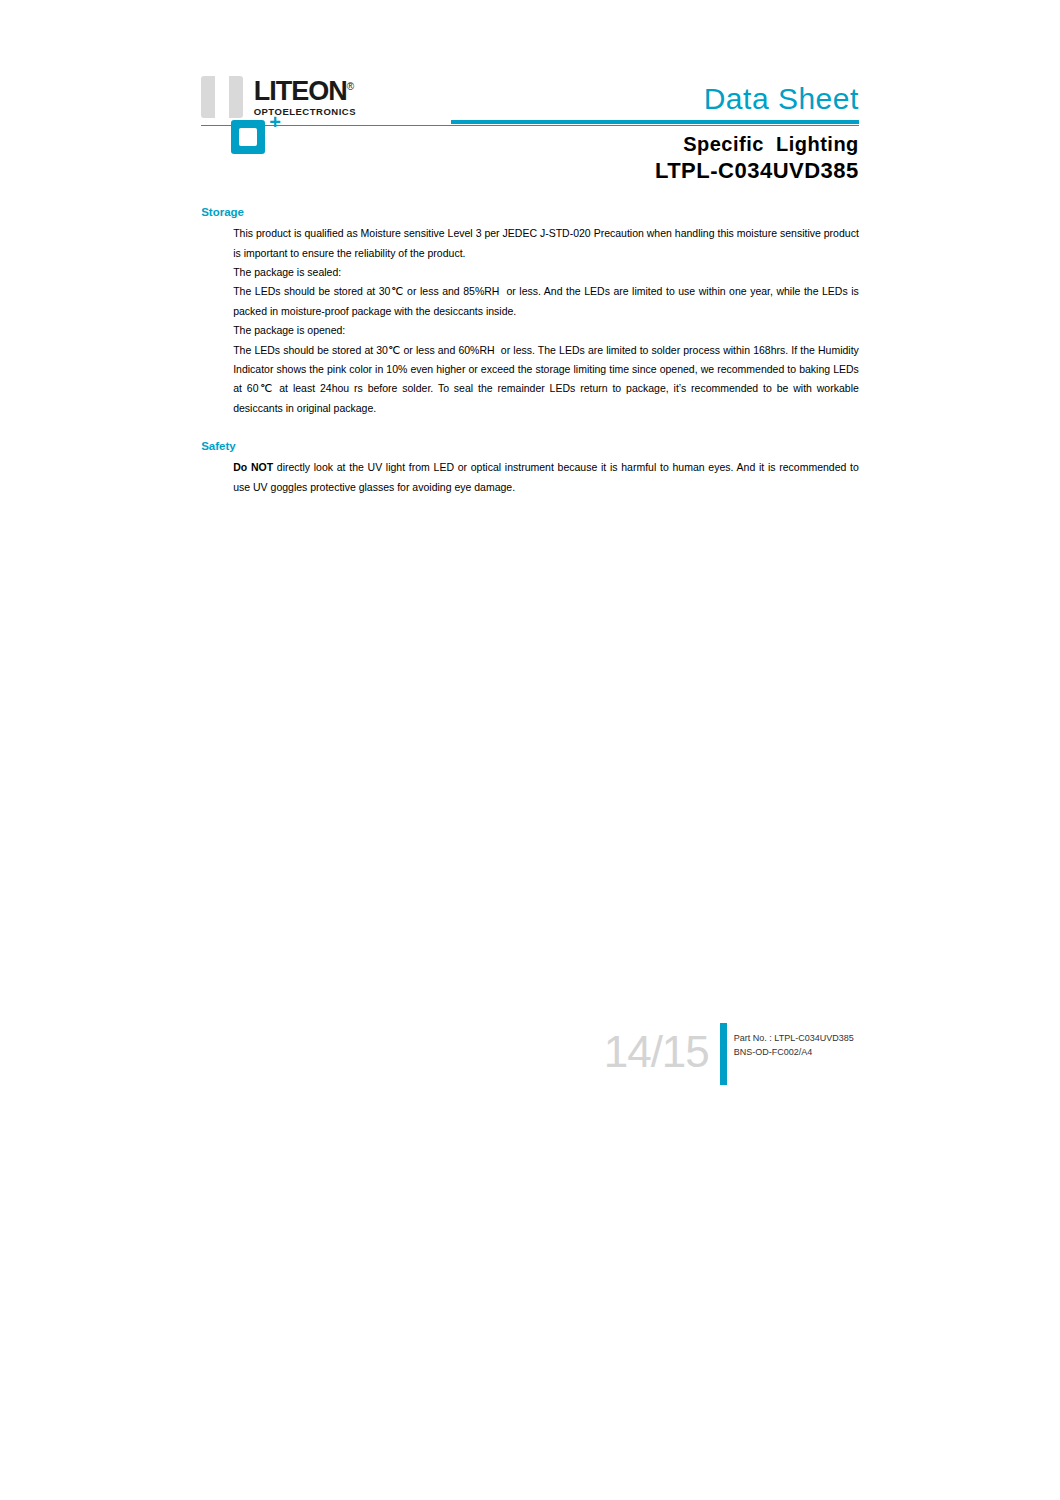LITEON®
OPTOELECTRONICS
+
Data Sheet
Specific Lighting
LTPL-C034UVD385
Storage
This product is qualified as Moisture sensitive Level 3 per JEDEC J-STD-020 Precaution when handling this moisture sensitive product is important to ensure the reliability of the product.
The package is sealed:
The LEDs should be stored at 30℃ or less and 85%RH or less. And the LEDs are limited to use within one year, while the LEDs is packed in moisture-proof package with the desiccants inside.
The package is opened:
The LEDs should be stored at 30℃ or less and 60%RH or less. The LEDs are limited to solder process within 168hrs. If the Humidity Indicator shows the pink color in 10% even higher or exceed the storage limiting time since opened, we recommended to baking LEDs at 60℃ at least 24hou rs before solder. To seal the remainder LEDs return to package, it’s recommended to be with workable desiccants in original package.
Safety
Do NOT directly look at the UV light from LED or optical instrument because it is harmful to human eyes. And it is recommended to use UV goggles protective glasses for avoiding eye damage.
14/15
Part No. : LTPL-C034UVD385
BNS-OD-FC002/A4